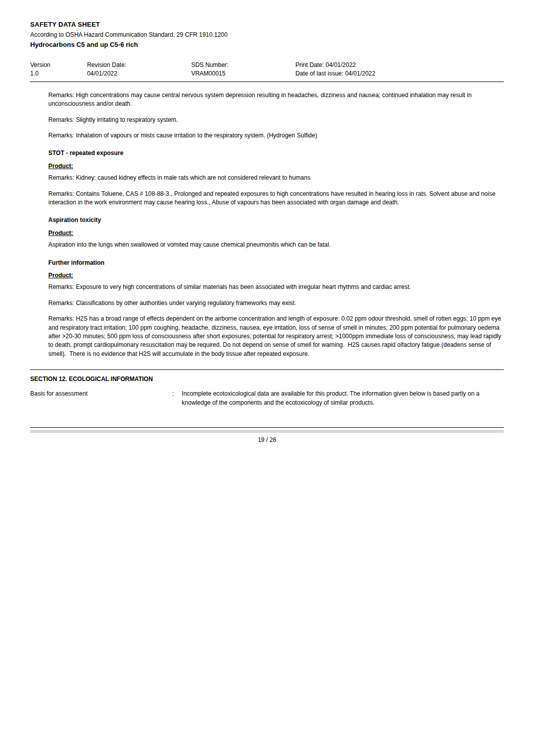SAFETY DATA SHEET
According to OSHA Hazard Communication Standard, 29 CFR 1910.1200
Hydrocarbons C5 and up C5-6 rich
| Version 1.0 | Revision Date: 04/01/2022 | SDS Number: VRAM00015 | Print Date: 04/01/2022 Date of last issue: 04/01/2022 |
Remarks: High concentrations may cause central nervous system depression resulting in headaches, dizziness and nausea; continued inhalation may result in unconsciousness and/or death.
Remarks: Slightly irritating to respiratory system.
Remarks: Inhalation of vapours or mists cause irritation to the respiratory system. (Hydrogen Sulfide)
STOT - repeated exposure
Product:
Remarks: Kidney: caused kidney effects in male rats which are not considered relevant to humans
Remarks: Contains Toluene, CAS # 108-88-3., Prolonged and repeated exposures to high concentrations have resulted in hearing loss in rats. Solvent abuse and noise interaction in the work environment may cause hearing loss., Abuse of vapours has been associated with organ damage and death.
Aspiration toxicity
Product:
Aspiration into the lungs when swallowed or vomited may cause chemical pneumonitis which can be fatal.
Further information
Product:
Remarks: Exposure to very high concentrations of similar materials has been associated with irregular heart rhythms and cardiac arrest.
Remarks: Classifications by other authorities under varying regulatory frameworks may exist.
Remarks: H2S has a broad range of effects dependent on the airborne concentration and length of exposure: 0.02 ppm odour threshold, smell of rotten eggs; 10 ppm eye and respiratory tract irritation; 100 ppm coughing, headache, dizziness, nausea, eye irritation, loss of sense of smell in minutes; 200 ppm potential for pulmonary oedema after >20-30 minutes; 500 ppm loss of consciousness after short exposures, potential for respiratory arrest; >1000ppm immediate loss of consciousness, may lead rapidly to death, prompt cardiopulmonary resuscitation may be required. Do not depend on sense of smell for warning. H2S causes rapid olfactory fatigue (deadens sense of smell). There is no evidence that H2S will accumulate in the body tissue after repeated exposure.
SECTION 12. ECOLOGICAL INFORMATION
| Basis for assessment | : | Incomplete ecotoxicological data are available for this product. The information given below is based partly on a knowledge of the components and the ecotoxicology of similar products. |
19 / 26